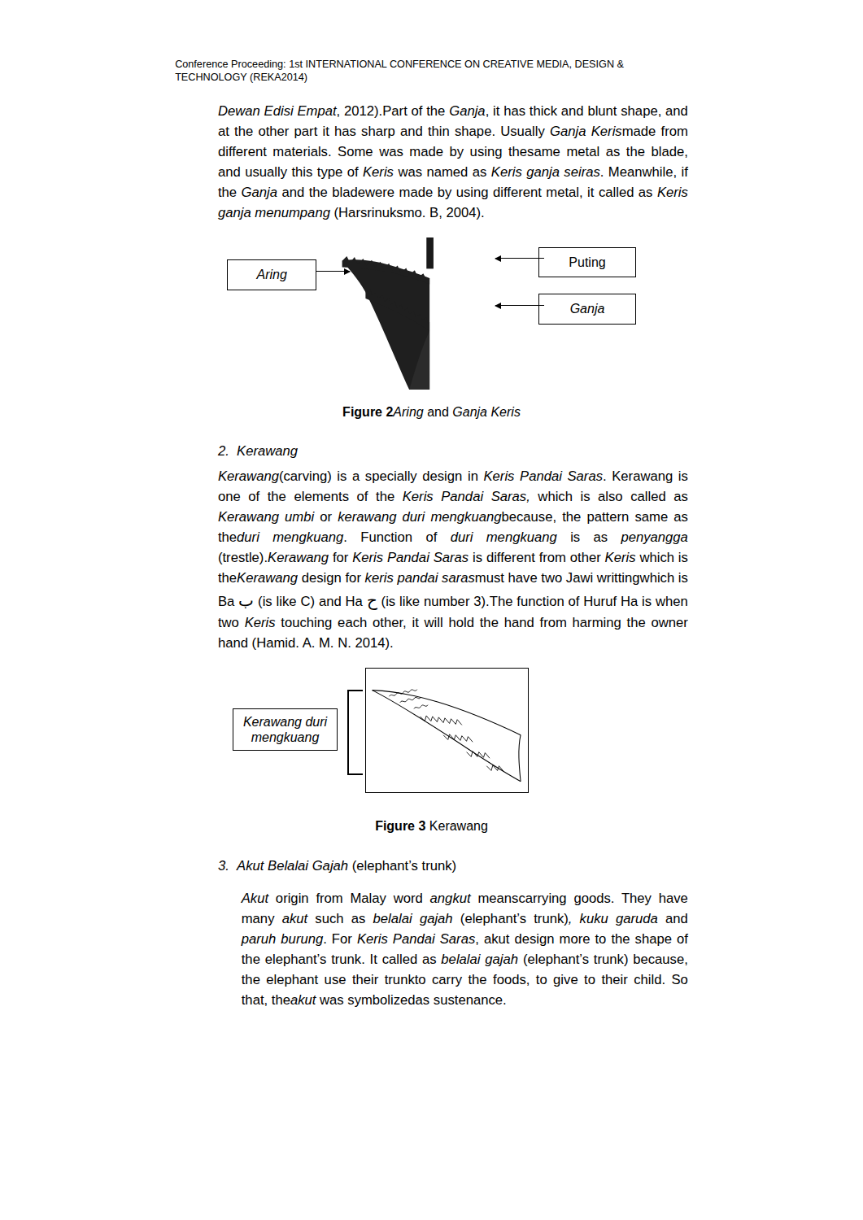Conference Proceeding: 1st INTERNATIONAL CONFERENCE ON CREATIVE MEDIA, DESIGN & TECHNOLOGY (REKA2014)
Dewan Edisi Empat, 2012).Part of the Ganja, it has thick and blunt shape, and at the other part it has sharp and thin shape. Usually Ganja Kerismade from different materials. Some was made by using thesame metal as the blade, and usually this type of Keris was named as Keris ganja seiras. Meanwhile, if the Ganja and the bladewere made by using different metal, it called as Keris ganja menumpang (Harsrinuksmo. B, 2004).
Aring
Puting
Ganja
Figure 2 Aring and Ganja Keris
2. Kerawang
Kerawang(carving) is a specially design in Keris Pandai Saras. Kerawang is one of the elements of the Keris Pandai Saras, which is also called as Kerawang umbi or kerawang duri mengkuangbecause, the pattern same as theduri mengkuang. Function of duri mengkuang is as penyangga (trestle).Kerawang for Keris Pandai Saras is different from other Keris which is theKerawang design for keris pandai sarasmust have two Jawi writtingwhich is Ba ب (is like C) and Ha ح (is like number 3).The function of Huruf Ha is when two Keris touching each other, it will hold the hand from harming the owner hand (Hamid. A. M. N. 2014).
Kerawang duri mengkuang
Figure 3 Kerawang
3. Akut Belalai Gajah (elephant’s trunk)
Akut origin from Malay word angkut meanscarrying goods. They have many akut such as belalai gajah (elephant’s trunk), kuku garuda and paruh burung. For Keris Pandai Saras, akut design more to the shape of the elephant’s trunk. It called as belalai gajah (elephant’s trunk) because, the elephant use their trunkto carry the foods, to give to their child. So that, theakut was symbolizedas sustenance.